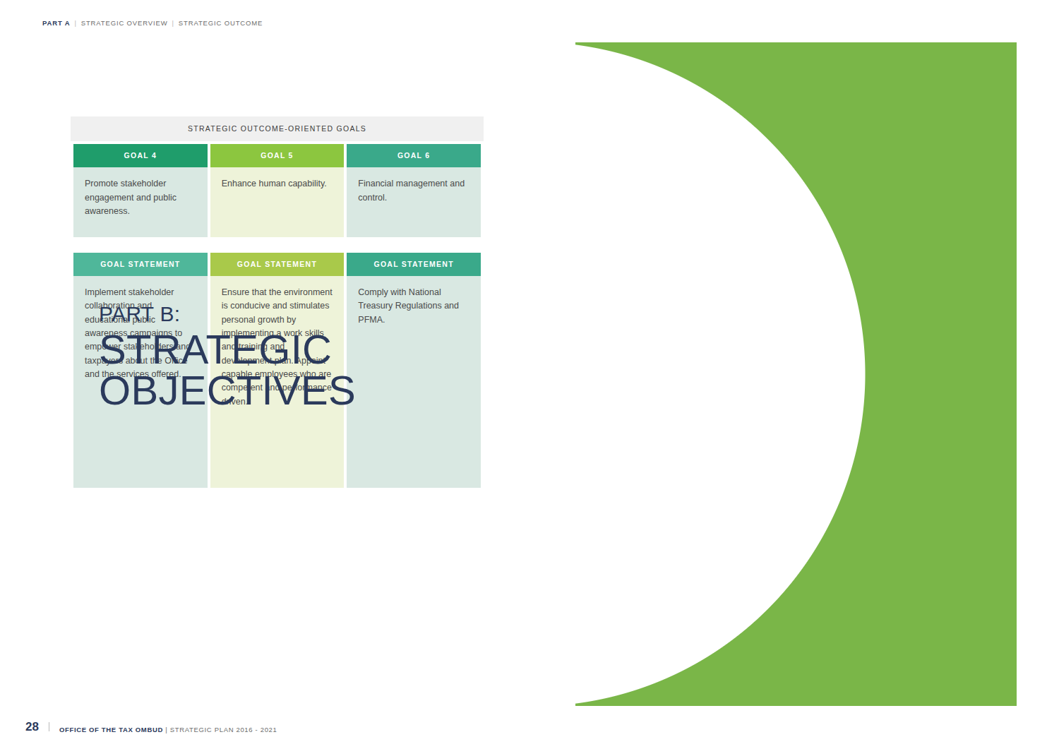PART A|STRATEGIC OVERVIEW|STRATEGIC OUTCOME
Strategic Outcome-Oriented Goals
| Goal 4 | Goal 5 | Goal 6 |
| --- | --- | --- |
| Promote stakeholder engagement and public awareness. | Enhance human capability. | Financial management and control. |
| Goal Statement | Goal Statement | Goal Statement |
| Implement stakeholder collaboration and educational public awareness campaigns to empower stakeholders and taxpayers about the Office and the services offered. | Ensure that the environment is conducive and stimulates personal growth by implementing a work skills and training and development plan. Appoint capable employees who are competent and performance driven. | Comply with National Treasury Regulations and PFMA. |
PART B:
STRATEGIC OBJECTIVES
28
OFFICE OF THE TAX OMBUD | STRATEGIC PLAN 2016 - 2021